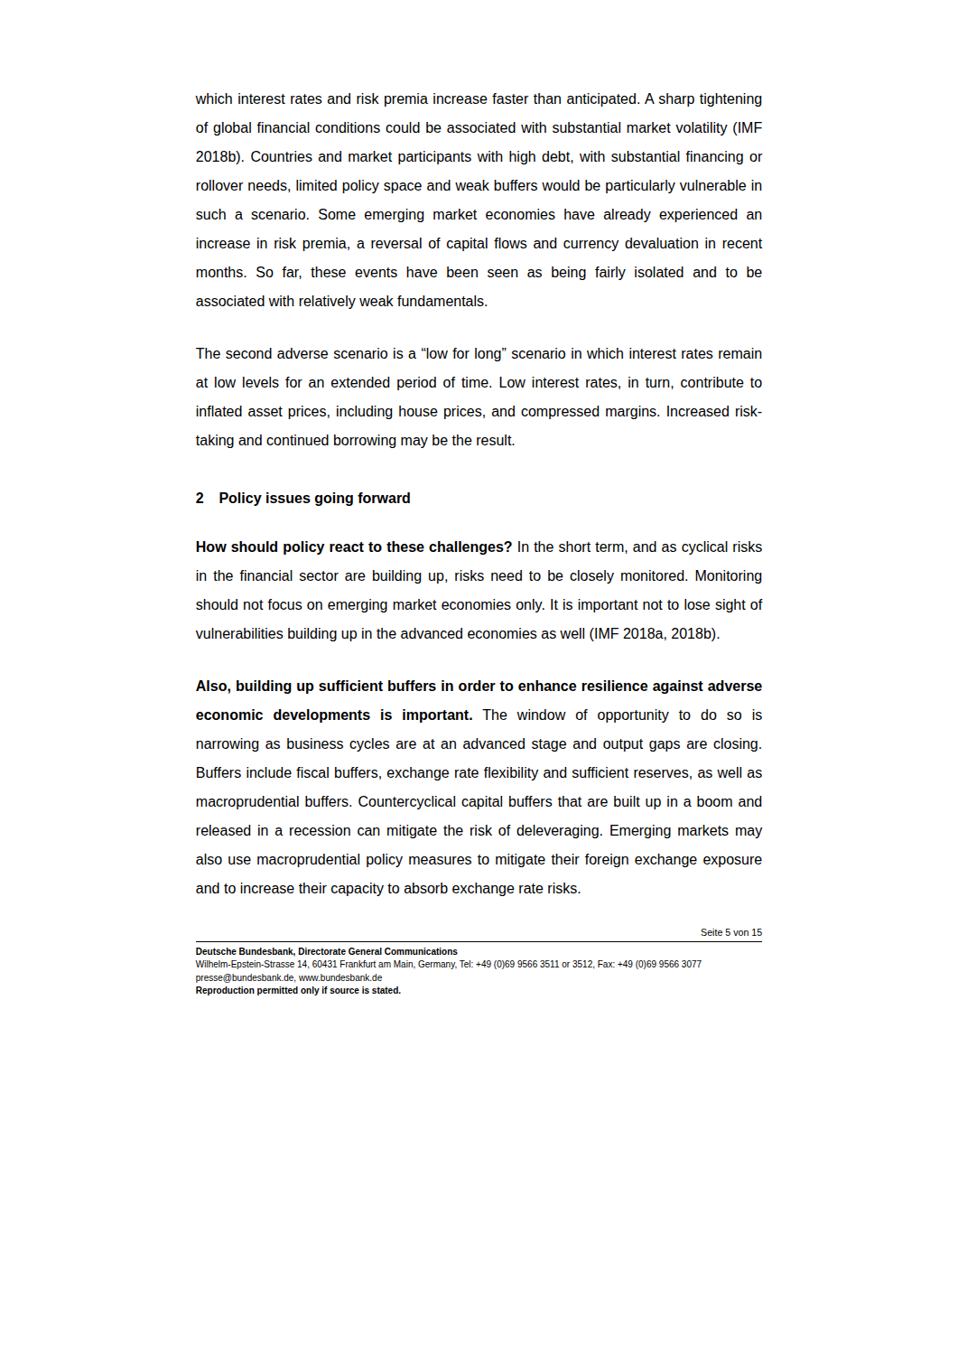which interest rates and risk premia increase faster than anticipated. A sharp tightening of global financial conditions could be associated with substantial market volatility (IMF 2018b). Countries and market participants with high debt, with substantial financing or rollover needs, limited policy space and weak buffers would be particularly vulnerable in such a scenario. Some emerging market economies have already experienced an increase in risk premia, a reversal of capital flows and currency devaluation in recent months. So far, these events have been seen as being fairly isolated and to be associated with relatively weak fundamentals.
The second adverse scenario is a “low for long” scenario in which interest rates remain at low levels for an extended period of time. Low interest rates, in turn, contribute to inflated asset prices, including house prices, and compressed margins. Increased risk-taking and continued borrowing may be the result.
2 Policy issues going forward
How should policy react to these challenges? In the short term, and as cyclical risks in the financial sector are building up, risks need to be closely monitored. Monitoring should not focus on emerging market economies only. It is important not to lose sight of vulnerabilities building up in the advanced economies as well (IMF 2018a, 2018b).
Also, building up sufficient buffers in order to enhance resilience against adverse economic developments is important. The window of opportunity to do so is narrowing as business cycles are at an advanced stage and output gaps are closing. Buffers include fiscal buffers, exchange rate flexibility and sufficient reserves, as well as macroprudential buffers. Countercyclical capital buffers that are built up in a boom and released in a recession can mitigate the risk of deleveraging. Emerging markets may also use macroprudential policy measures to mitigate their foreign exchange exposure and to increase their capacity to absorb exchange rate risks.
Seite 5 von 15
Deutsche Bundesbank, Directorate General Communications
Wilhelm-Epstein-Strasse 14, 60431 Frankfurt am Main, Germany, Tel: +49 (0)69 9566 3511 or 3512, Fax: +49 (0)69 9566 3077
presse@bundesbank.de, www.bundesbank.de
Reproduction permitted only if source is stated.